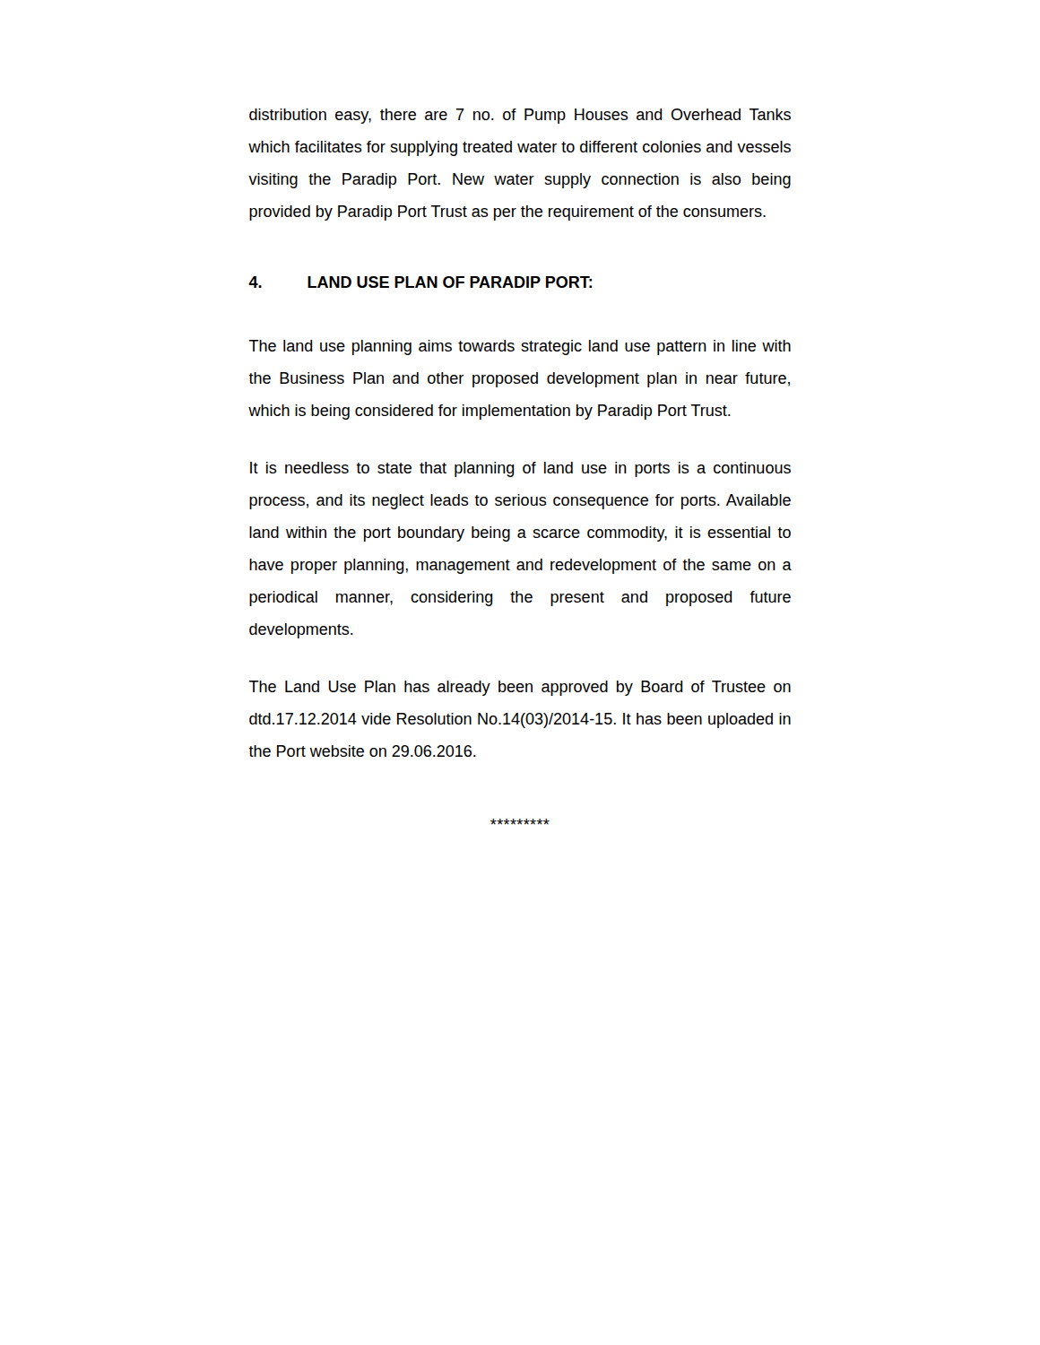distribution easy, there are 7 no. of Pump Houses and Overhead Tanks which facilitates for supplying treated water to different colonies and vessels visiting the Paradip Port. New water supply connection is also being provided by Paradip Port Trust as per the requirement of the consumers.
4. Land Use Plan of Paradip Port:
The land use planning aims towards strategic land use pattern in line with the Business Plan and other proposed development plan in near future, which is being considered for implementation by Paradip Port Trust.
It is needless to state that planning of land use in ports is a continuous process, and its neglect leads to serious consequence for ports. Available land within the port boundary being a scarce commodity, it is essential to have proper planning, management and redevelopment of the same on a periodical manner, considering the present and proposed future developments.
The Land Use Plan has already been approved by Board of Trustee on dtd.17.12.2014 vide Resolution No.14(03)/2014-15. It has been uploaded in the Port website on 29.06.2016.
*********